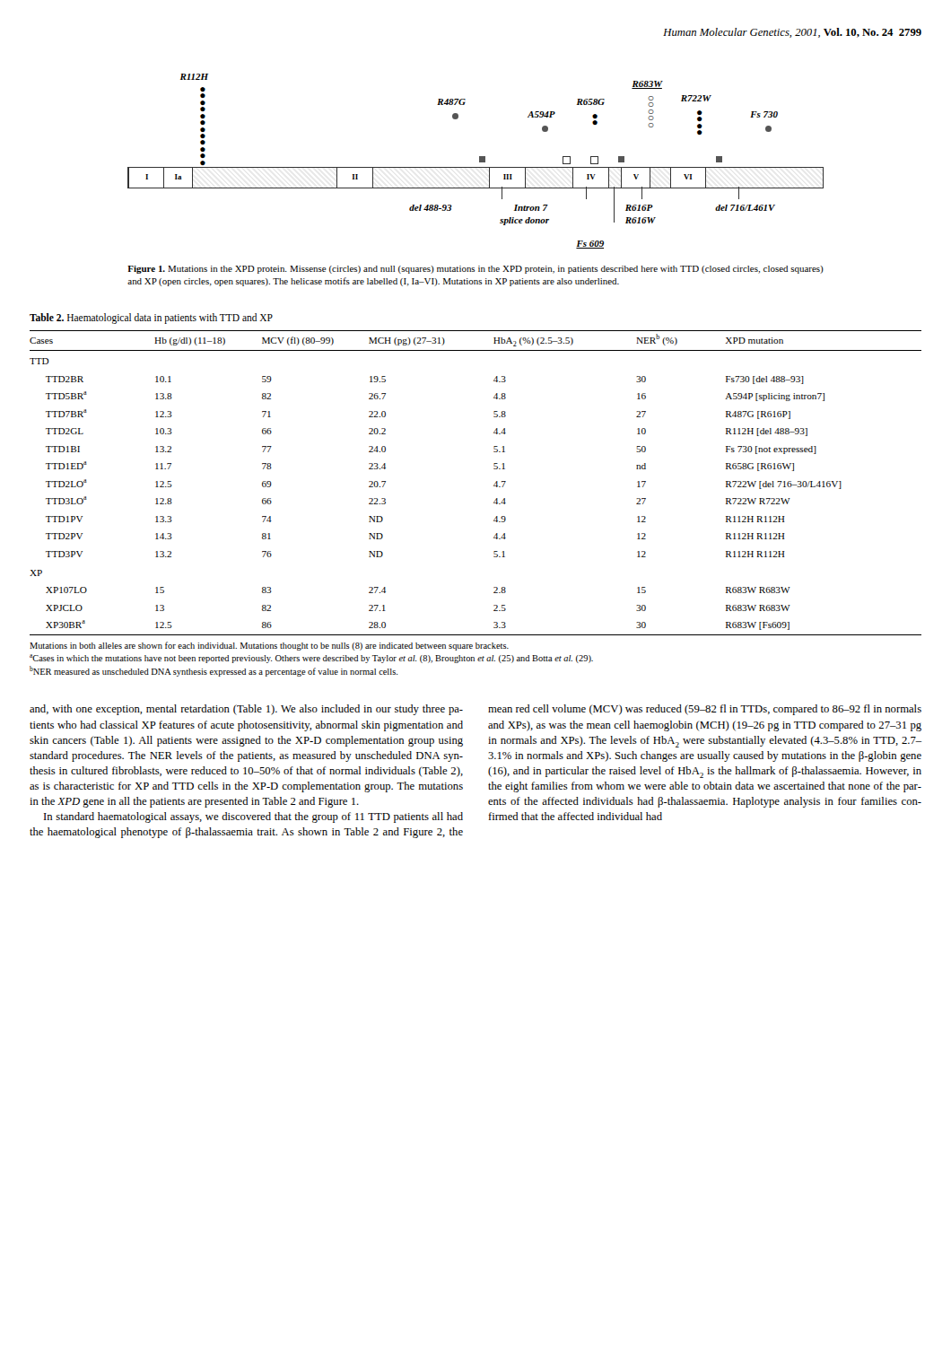Human Molecular Genetics, 2001, Vol. 10, No. 24 2799
R112H
R487G
A594P
R658G
R683W
R722W
Fs 730
●●●● ●●●● ●●●● ●●
●●
○○○○○
●●●●
I
Ia
II
III
IV
V
VI
del 488-93
Intron 7
splice donor
R616P
R616W
del 716/L461V
Fs 609
Figure 1. Mutations in the XPD protein. Missense (circles) and null (squares) mutations in the XPD protein, in patients described here with TTD (closed circles, closed squares) and XP (open circles, open squares). The helicase motifs are labelled (I, Ia–VI). Mutations in XP patients are also underlined.
Table 2. Haematological data in patients with TTD and XP
| Cases | Hb (g/dl) (11–18) | MCV (fl) (80–99) | MCH (pg) (27–31) | HbA 2 (%) (2.5–3.5) | NER b (%) | XPD mutation |
| --- | --- | --- | --- | --- | --- | --- |
| TTD |
| TTD2BR | 10.1 | 59 | 19.5 | 4.3 | 30 | Fs730 [del 488–93] |
| TTD5BR a | 13.8 | 82 | 26.7 | 4.8 | 16 | A594P [splicing intron7] |
| TTD7BR a | 12.3 | 71 | 22.0 | 5.8 | 27 | R487G [R616P] |
| TTD2GL | 10.3 | 66 | 20.2 | 4.4 | 10 | R112H [del 488–93] |
| TTD1BI | 13.2 | 77 | 24.0 | 5.1 | 50 | Fs 730 [not expressed] |
| TTD1ED a | 11.7 | 78 | 23.4 | 5.1 | nd | R658G [R616W] |
| TTD2LO a | 12.5 | 69 | 20.7 | 4.7 | 17 | R722W [del 716–30/L416V] |
| TTD3LO a | 12.8 | 66 | 22.3 | 4.4 | 27 | R722W R722W |
| TTD1PV | 13.3 | 74 | ND | 4.9 | 12 | R112H R112H |
| TTD2PV | 14.3 | 81 | ND | 4.4 | 12 | R112H R112H |
| TTD3PV | 13.2 | 76 | ND | 5.1 | 12 | R112H R112H |
| XP |
| XP107LO | 15 | 83 | 27.4 | 2.8 | 15 | R683W R683W |
| XPJCLO | 13 | 82 | 27.1 | 2.5 | 30 | R683W R683W |
| XP30BR a | 12.5 | 86 | 28.0 | 3.3 | 30 | R683W [Fs609] |
Mutations in both alleles are shown for each individual. Mutations thought to be nulls (8) are indicated between square brackets.
aCases in which the mutations have not been reported previously. Others were described by Taylor et al. (8), Broughton et al. (25) and Botta et al. (29).
bNER measured as unscheduled DNA synthesis expressed as a percentage of value in normal cells.
and, with one exception, mental retardation (Table 1). We also included in our study three patients who had classical XP features of acute photosensitivity, abnormal skin pigmentation and skin cancers (Table 1). All patients were assigned to the XP-D complementation group using standard procedures. The NER levels of the patients, as measured by unscheduled DNA synthesis in cultured fibroblasts, were reduced to 10–50% of that of normal individuals (Table 2), as is characteristic for XP and TTD cells in the XP-D complementation group. The mutations in the XPD gene in all the patients are presented in Table 2 and Figure 1.
In standard haematological assays, we discovered that the group of 11 TTD patients all had the haematological phenotype of β-thalassaemia trait. As shown in Table 2 and Figure 2, the mean red cell volume (MCV) was reduced (59–82 fl in TTDs, compared to 86–92 fl in normals and XPs), as was the mean cell haemoglobin (MCH) (19–26 pg in TTD compared to 27–31 pg in normals and XPs). The levels of HbA2 were substantially elevated (4.3–5.8% in TTD, 2.7–3.1% in normals and XPs). Such changes are usually caused by mutations in the β-globin gene (16), and in particular the raised level of HbA2 is the hallmark of β-thalassaemia. However, in the eight families from whom we were able to obtain data we ascertained that none of the parents of the affected individuals had β-thalassaemia. Haplotype analysis in four families confirmed that the affected individual had